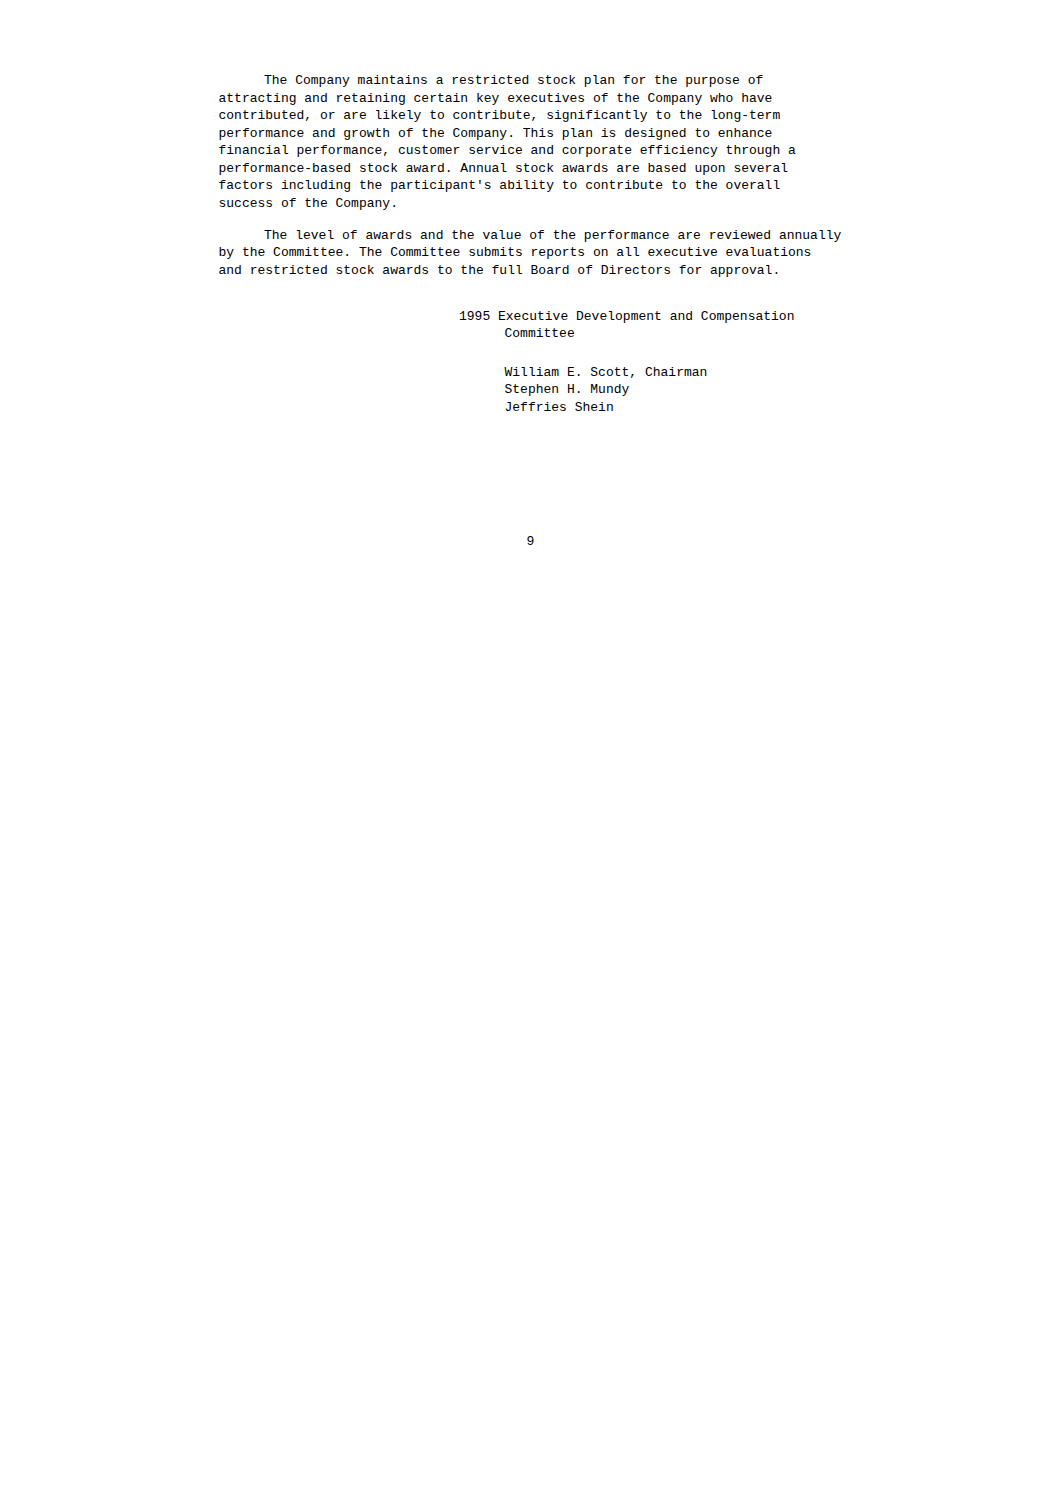The Company maintains a restricted stock plan for the purpose of attracting and retaining certain key executives of the Company who have contributed, or are likely to contribute, significantly to the long-term performance and growth of the Company. This plan is designed to enhance financial performance, customer service and corporate efficiency through a performance-based stock award. Annual stock awards are based upon several factors including the participant's ability to contribute to the overall success of the Company.
The level of awards and the value of the performance are reviewed annually by the Committee. The Committee submits reports on all executive evaluations and restricted stock awards to the full Board of Directors for approval.
1995 Executive Development and Compensation Committee
William E. Scott, Chairman
Stephen H. Mundy
Jeffries Shein
9